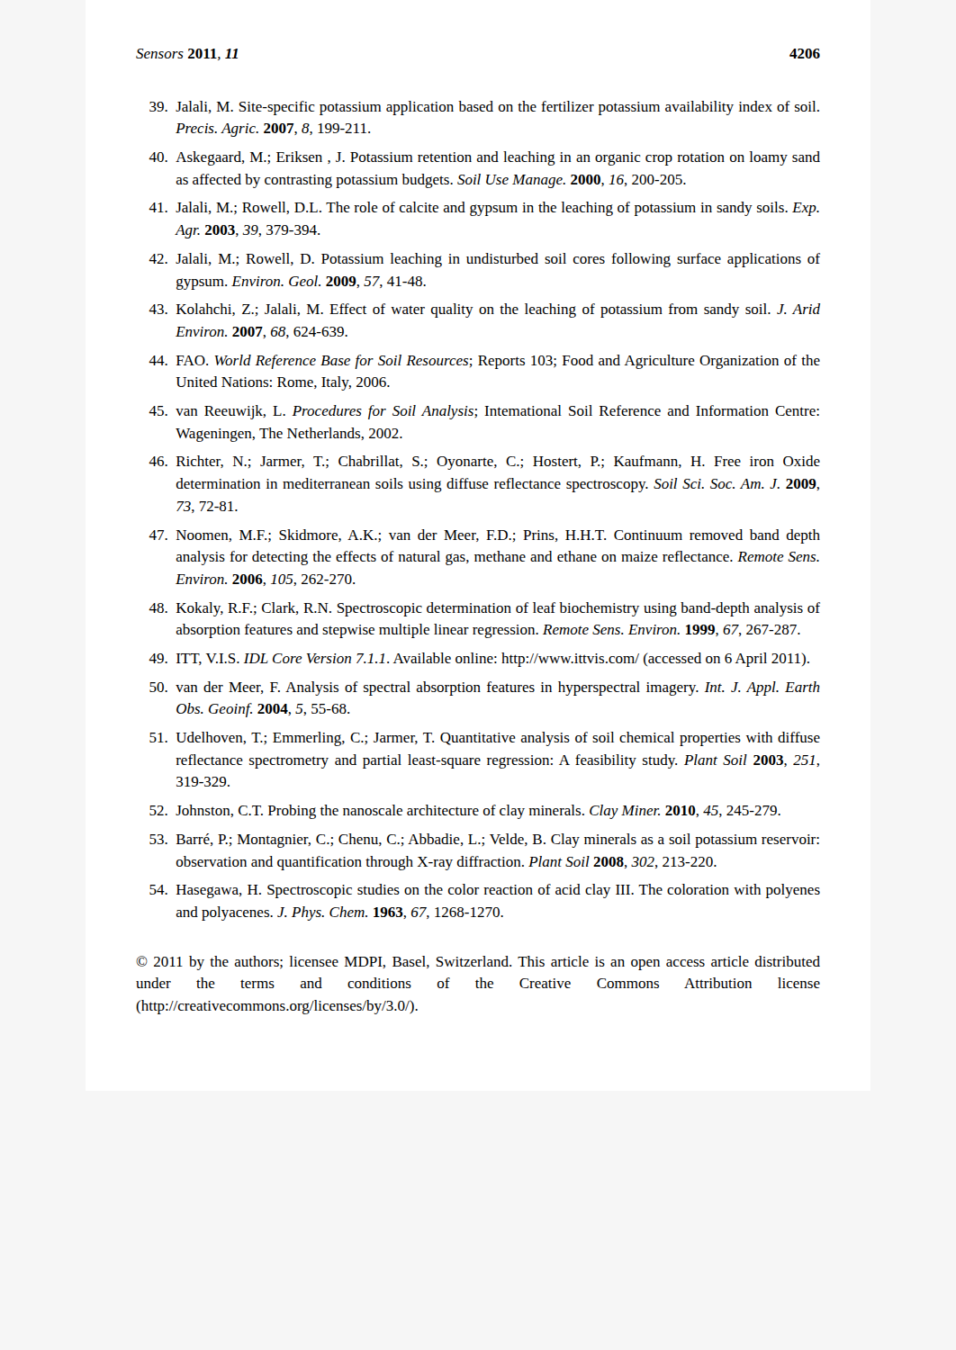Sensors 2011, 11
4206
39. Jalali, M. Site-specific potassium application based on the fertilizer potassium availability index of soil. Precis. Agric. 2007, 8, 199-211.
40. Askegaard, M.; Eriksen , J. Potassium retention and leaching in an organic crop rotation on loamy sand as affected by contrasting potassium budgets. Soil Use Manage. 2000, 16, 200-205.
41. Jalali, M.; Rowell, D.L. The role of calcite and gypsum in the leaching of potassium in sandy soils. Exp. Agr. 2003, 39, 379-394.
42. Jalali, M.; Rowell, D. Potassium leaching in undisturbed soil cores following surface applications of gypsum. Environ. Geol. 2009, 57, 41-48.
43. Kolahchi, Z.; Jalali, M. Effect of water quality on the leaching of potassium from sandy soil. J. Arid Environ. 2007, 68, 624-639.
44. FAO. World Reference Base for Soil Resources; Reports 103; Food and Agriculture Organization of the United Nations: Rome, Italy, 2006.
45. van Reeuwijk, L. Procedures for Soil Analysis; Intemational Soil Reference and Information Centre: Wageningen, The Netherlands, 2002.
46. Richter, N.; Jarmer, T.; Chabrillat, S.; Oyonarte, C.; Hostert, P.; Kaufmann, H. Free iron Oxide determination in mediterranean soils using diffuse reflectance spectroscopy. Soil Sci. Soc. Am. J. 2009, 73, 72-81.
47. Noomen, M.F.; Skidmore, A.K.; van der Meer, F.D.; Prins, H.H.T. Continuum removed band depth analysis for detecting the effects of natural gas, methane and ethane on maize reflectance. Remote Sens. Environ. 2006, 105, 262-270.
48. Kokaly, R.F.; Clark, R.N. Spectroscopic determination of leaf biochemistry using band-depth analysis of absorption features and stepwise multiple linear regression. Remote Sens. Environ. 1999, 67, 267-287.
49. ITT, V.I.S. IDL Core Version 7.1.1. Available online: http://www.ittvis.com/ (accessed on 6 April 2011).
50. van der Meer, F. Analysis of spectral absorption features in hyperspectral imagery. Int. J. Appl. Earth Obs. Geoinf. 2004, 5, 55-68.
51. Udelhoven, T.; Emmerling, C.; Jarmer, T. Quantitative analysis of soil chemical properties with diffuse reflectance spectrometry and partial least-square regression: A feasibility study. Plant Soil 2003, 251, 319-329.
52. Johnston, C.T. Probing the nanoscale architecture of clay minerals. Clay Miner. 2010, 45, 245-279.
53. Barré, P.; Montagnier, C.; Chenu, C.; Abbadie, L.; Velde, B. Clay minerals as a soil potassium reservoir: observation and quantification through X-ray diffraction. Plant Soil 2008, 302, 213-220.
54. Hasegawa, H. Spectroscopic studies on the color reaction of acid clay III. The coloration with polyenes and polyacenes. J. Phys. Chem. 1963, 67, 1268-1270.
© 2011 by the authors; licensee MDPI, Basel, Switzerland. This article is an open access article distributed under the terms and conditions of the Creative Commons Attribution license (http://creativecommons.org/licenses/by/3.0/).